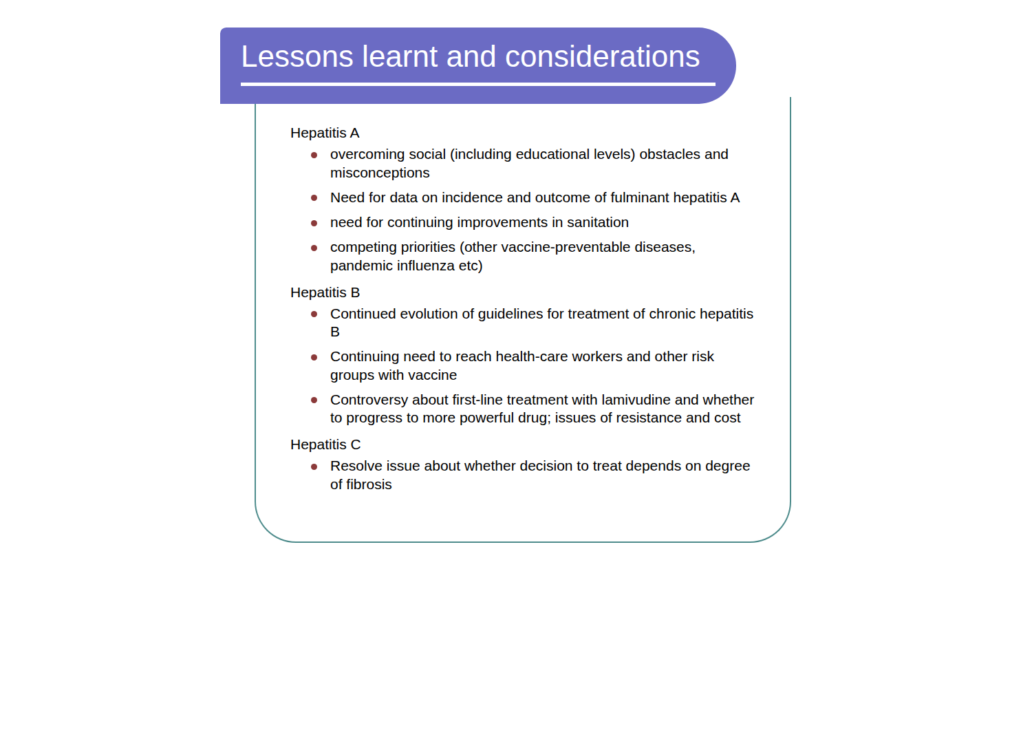Lessons learnt and considerations
Hepatitis A
overcoming social (including educational levels) obstacles and misconceptions
Need for data on incidence and outcome of fulminant hepatitis A
need for continuing improvements in sanitation
competing priorities (other vaccine-preventable diseases, pandemic influenza etc)
Hepatitis B
Continued evolution of guidelines for treatment of chronic hepatitis B
Continuing need to reach health-care workers and other risk groups with vaccine
Controversy about first-line treatment with lamivudine and whether to progress to more powerful drug; issues of resistance and cost
Hepatitis C
Resolve issue about whether decision to treat depends on degree of fibrosis